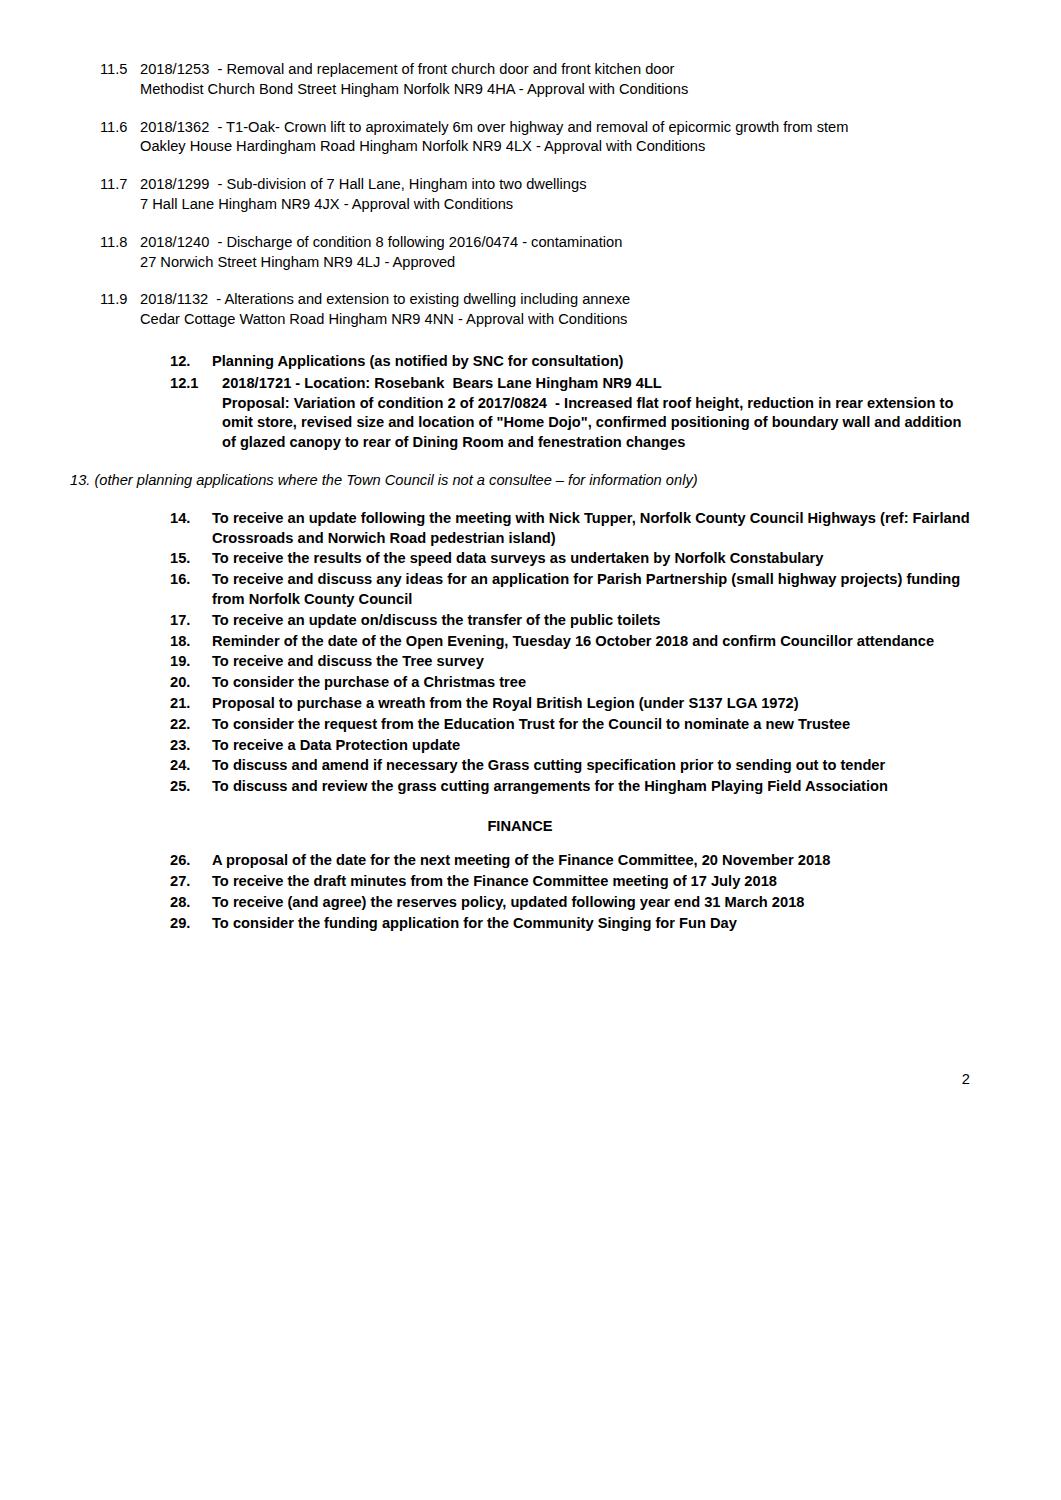11.5
2018/1253 - Removal and replacement of front church door and front kitchen door
Methodist Church Bond Street Hingham Norfolk NR9 4HA - Approval with Conditions
11.6
2018/1362 - T1-Oak- Crown lift to aproximately 6m over highway and removal of epicormic growth from stem
Oakley House Hardingham Road Hingham Norfolk NR9 4LX - Approval with Conditions
11.7
2018/1299 - Sub-division of 7 Hall Lane, Hingham into two dwellings
7 Hall Lane Hingham NR9 4JX - Approval with Conditions
11.8
2018/1240 - Discharge of condition 8 following 2016/0474 - contamination
27 Norwich Street Hingham NR9 4LJ - Approved
11.9
2018/1132 - Alterations and extension to existing dwelling including annexe
Cedar Cottage Watton Road Hingham NR9 4NN - Approval with Conditions
12.
Planning Applications (as notified by SNC for consultation)
12.1
2018/1721 - Location: Rosebank Bears Lane Hingham NR9 4LL
Proposal: Variation of condition 2 of 2017/0824 - Increased flat roof height, reduction in rear extension to omit store, revised size and location of "Home Dojo", confirmed positioning of boundary wall and addition of glazed canopy to rear of Dining Room and fenestration changes
13. (other planning applications where the Town Council is not a consultee – for information only)
14. To receive an update following the meeting with Nick Tupper, Norfolk County Council Highways (ref: Fairland Crossroads and Norwich Road pedestrian island)
15. To receive the results of the speed data surveys as undertaken by Norfolk Constabulary
16. To receive and discuss any ideas for an application for Parish Partnership (small highway projects) funding from Norfolk County Council
17. To receive an update on/discuss the transfer of the public toilets
18. Reminder of the date of the Open Evening, Tuesday 16 October 2018 and confirm Councillor attendance
19. To receive and discuss the Tree survey
20. To consider the purchase of a Christmas tree
21. Proposal to purchase a wreath from the Royal British Legion (under S137 LGA 1972)
22. To consider the request from the Education Trust for the Council to nominate a new Trustee
23. To receive a Data Protection update
24. To discuss and amend if necessary the Grass cutting specification prior to sending out to tender
25. To discuss and review the grass cutting arrangements for the Hingham Playing Field Association
FINANCE
26. A proposal of the date for the next meeting of the Finance Committee, 20 November 2018
27. To receive the draft minutes from the Finance Committee meeting of 17 July 2018
28. To receive (and agree) the reserves policy, updated following year end 31 March 2018
29. To consider the funding application for the Community Singing for Fun Day
2